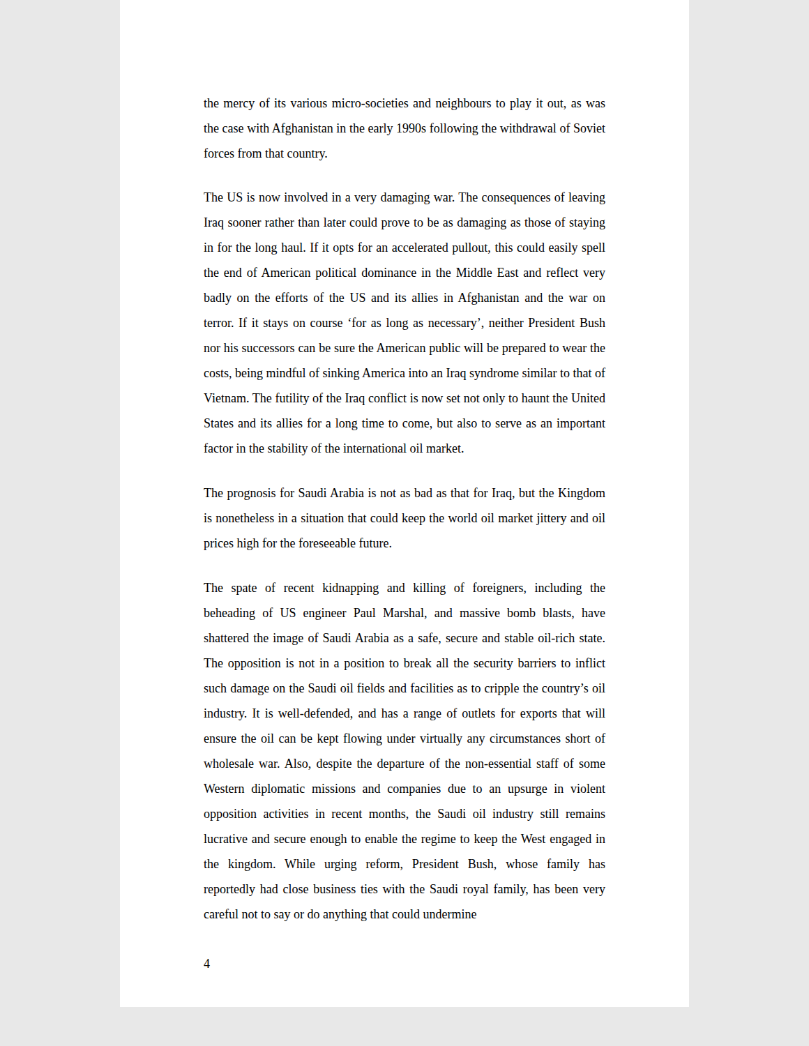the mercy of its various micro-societies and neighbours to play it out, as was the case with Afghanistan in the early 1990s following the withdrawal of Soviet forces from that country.
The US is now involved in a very damaging war. The consequences of leaving Iraq sooner rather than later could prove to be as damaging as those of staying in for the long haul. If it opts for an accelerated pullout, this could easily spell the end of American political dominance in the Middle East and reflect very badly on the efforts of the US and its allies in Afghanistan and the war on terror. If it stays on course ‘for as long as necessary’, neither President Bush nor his successors can be sure the American public will be prepared to wear the costs, being mindful of sinking America into an Iraq syndrome similar to that of Vietnam. The futility of the Iraq conflict is now set not only to haunt the United States and its allies for a long time to come, but also to serve as an important factor in the stability of the international oil market.
The prognosis for Saudi Arabia is not as bad as that for Iraq, but the Kingdom is nonetheless in a situation that could keep the world oil market jittery and oil prices high for the foreseeable future.
The spate of recent kidnapping and killing of foreigners, including the beheading of US engineer Paul Marshal, and massive bomb blasts, have shattered the image of Saudi Arabia as a safe, secure and stable oil-rich state. The opposition is not in a position to break all the security barriers to inflict such damage on the Saudi oil fields and facilities as to cripple the country’s oil industry. It is well-defended, and has a range of outlets for exports that will ensure the oil can be kept flowing under virtually any circumstances short of wholesale war. Also, despite the departure of the non-essential staff of some Western diplomatic missions and companies due to an upsurge in violent opposition activities in recent months, the Saudi oil industry still remains lucrative and secure enough to enable the regime to keep the West engaged in the kingdom. While urging reform, President Bush, whose family has reportedly had close business ties with the Saudi royal family, has been very careful not to say or do anything that could undermine
4